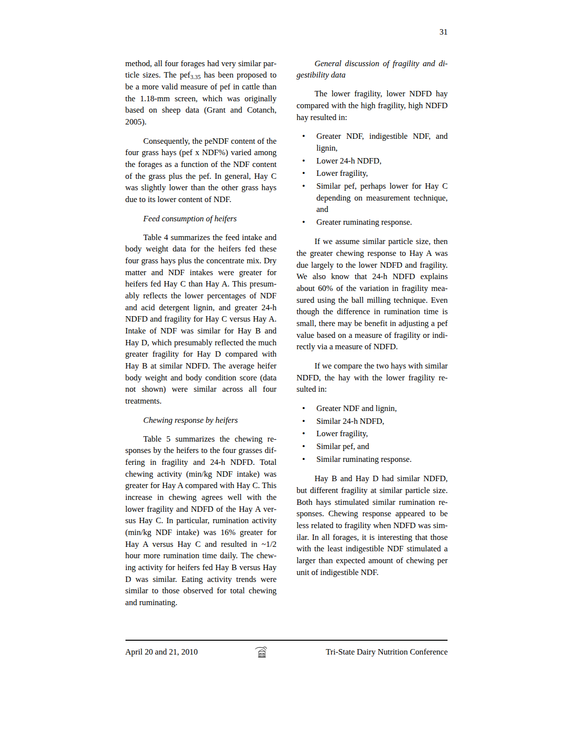31
method, all four forages had very similar particle sizes. The pef3.35 has been proposed to be a more valid measure of pef in cattle than the 1.18-mm screen, which was originally based on sheep data (Grant and Cotanch, 2005).
Consequently, the peNDF content of the four grass hays (pef x NDF%) varied among the forages as a function of the NDF content of the grass plus the pef. In general, Hay C was slightly lower than the other grass hays due to its lower content of NDF.
Feed consumption of heifers
Table 4 summarizes the feed intake and body weight data for the heifers fed these four grass hays plus the concentrate mix. Dry matter and NDF intakes were greater for heifers fed Hay C than Hay A. This presumably reflects the lower percentages of NDF and acid detergent lignin, and greater 24-h NDFD and fragility for Hay C versus Hay A. Intake of NDF was similar for Hay B and Hay D, which presumably reflected the much greater fragility for Hay D compared with Hay B at similar NDFD. The average heifer body weight and body condition score (data not shown) were similar across all four treatments.
Chewing response by heifers
Table 5 summarizes the chewing responses by the heifers to the four grasses differing in fragility and 24-h NDFD. Total chewing activity (min/kg NDF intake) was greater for Hay A compared with Hay C. This increase in chewing agrees well with the lower fragility and NDFD of the Hay A versus Hay C. In particular, rumination activity (min/kg NDF intake) was 16% greater for Hay A versus Hay C and resulted in ~1/2 hour more rumination time daily. The chewing activity for heifers fed Hay B versus Hay D was similar. Eating activity trends were similar to those observed for total chewing and ruminating.
General discussion of fragility and digestibility data
The lower fragility, lower NDFD hay compared with the high fragility, high NDFD hay resulted in:
Greater NDF, indigestible NDF, and lignin,
Lower 24-h NDFD,
Lower fragility,
Similar pef, perhaps lower for Hay C depending on measurement technique, and
Greater ruminating response.
If we assume similar particle size, then the greater chewing response to Hay A was due largely to the lower NDFD and fragility. We also know that 24-h NDFD explains about 60% of the variation in fragility measured using the ball milling technique. Even though the difference in rumination time is small, there may be benefit in adjusting a pef value based on a measure of fragility or indirectly via a measure of NDFD.
If we compare the two hays with similar NDFD, the hay with the lower fragility resulted in:
Greater NDF and lignin,
Similar 24-h NDFD,
Lower fragility,
Similar pef, and
Similar ruminating response.
Hay B and Hay D had similar NDFD, but different fragility at similar particle size. Both hays stimulated similar rumination responses. Chewing response appeared to be less related to fragility when NDFD was similar. In all forages, it is interesting that those with the least indigestible NDF stimulated a larger than expected amount of chewing per unit of indigestible NDF.
April 20 and 21, 2010
Tri-State Dairy Nutrition Conference